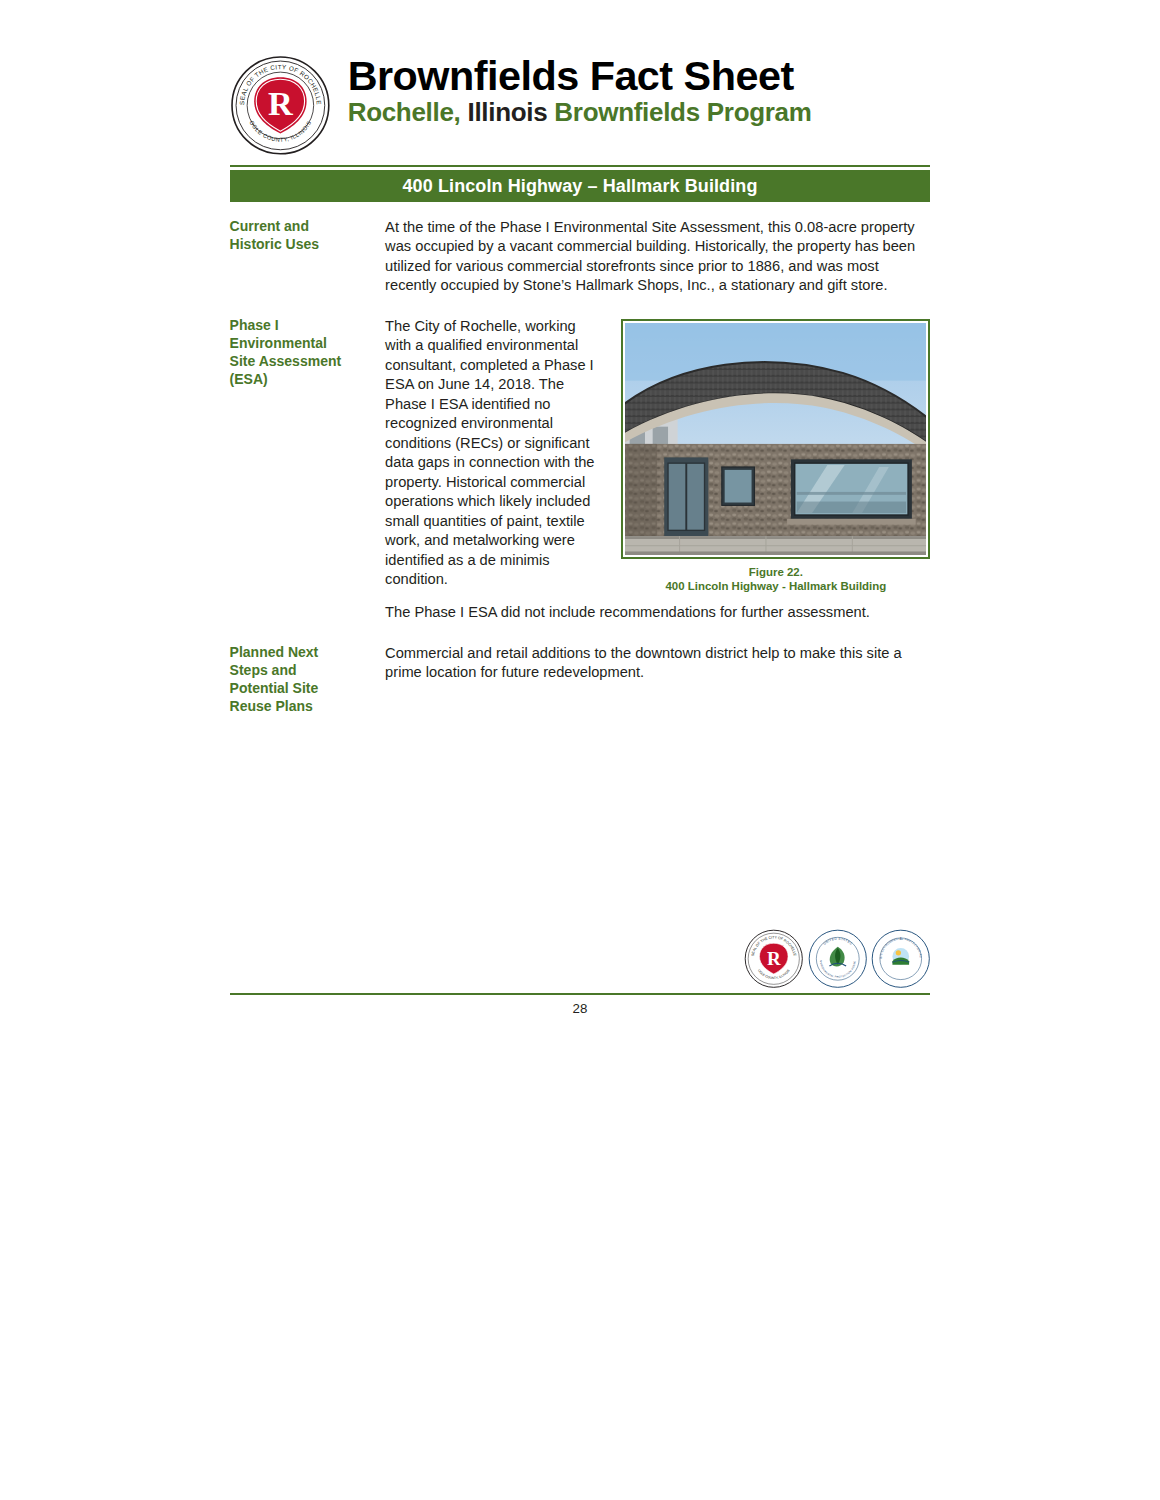SEAL OF THE CITY OF ROCHELLE OGLE COUNTY, ILLINOIS R
Brownfields Fact Sheet
Rochelle, Illinois Brownfields Program
400 Lincoln Highway – Hallmark Building
| Current and Historic Uses | At the time of the Phase I Environmental Site Assessment, this 0.08-acre property was occupied by a vacant commercial building. Historically, the property has been utilized for various commercial storefronts since prior to 1886, and was most recently occupied by Stone’s Hallmark Shops, Inc., a stationary and gift store. |
| Phase I Environmental Site Assessment (ESA) | Figure 22. 400 Lincoln Highway - Hallmark Building The City of Rochelle, working with a qualified environmental consultant, completed a Phase I ESA on June 14, 2018. The Phase I ESA identified no recognized environmental conditions (RECs) or significant data gaps in connection with the property. Historical commercial operations which likely included small quantities of paint, textile work, and metalworking were identified as a de minimis condition. The Phase I ESA did not include recommendations for further assessment. |
| Planned Next Steps and Potential Site Reuse Plans | Commercial and retail additions to the downtown district help to make this site a prime location for future redevelopment. |
SEAL OF THE CITY OF ROCHELLE OGLE COUNTY, ILLINOIS R
UNITED STATES ENVIRONMENTAL PROTECTION AGENCY
ILLINOIS ENVIRONMENTAL PROTECTION AGENCY
28